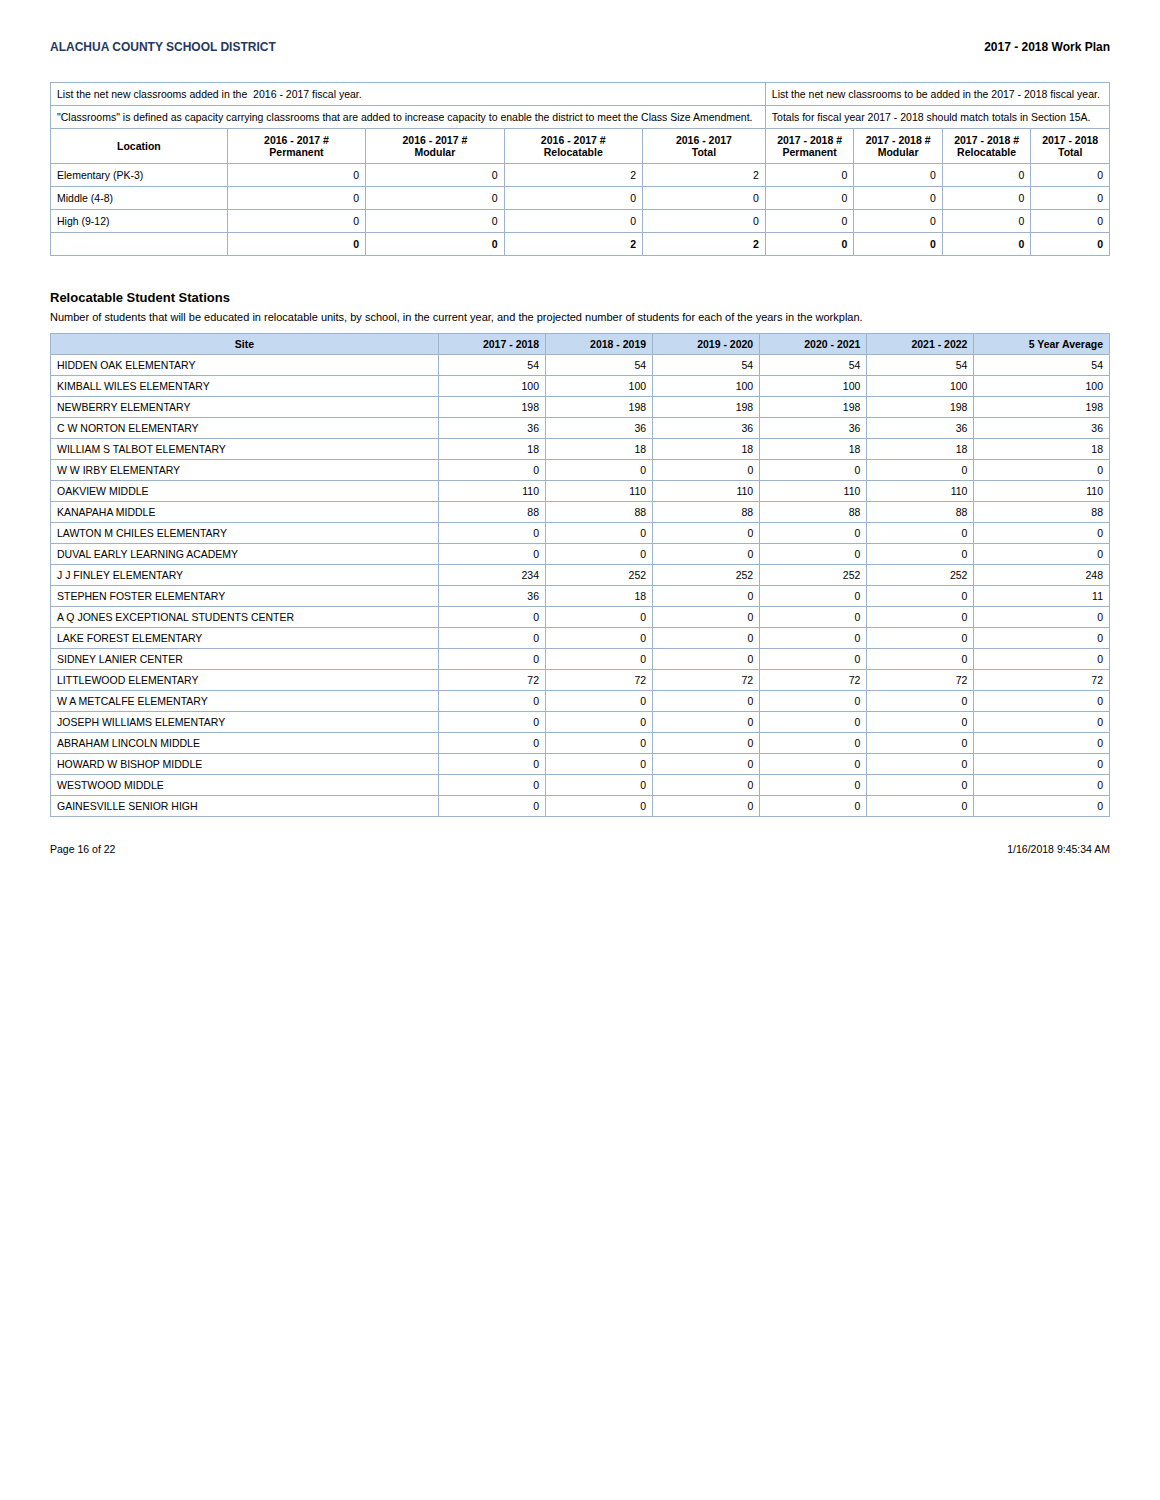ALACHUA COUNTY SCHOOL DISTRICT 2017 - 2018 Work Plan
| List the net new classrooms added in the 2016 - 2017 fiscal year. | List the net new classrooms to be added in the 2017 - 2018 fiscal year. |
| "Classrooms" is defined as capacity carrying classrooms that are added to increase capacity to enable the district to meet the Class Size Amendment. | Totals for fiscal year 2017 - 2018 should match totals in Section 15A. |
| Location | 2016 - 2017 # Permanent | 2016 - 2017 # Modular | 2016 - 2017 # Relocatable | 2016 - 2017 Total | 2017 - 2018 # Permanent | 2017 - 2018 # Modular | 2017 - 2018 # Relocatable | 2017 - 2018 Total |
| Elementary (PK-3) | 0 | 0 | 2 | 2 | 0 | 0 | 0 | 0 |
| Middle (4-8) | 0 | 0 | 0 | 0 | 0 | 0 | 0 | 0 |
| High (9-12) | 0 | 0 | 0 | 0 | 0 | 0 | 0 | 0 |
| | 0 | 0 | 2 | 2 | 0 | 0 | 0 | 0 |
Relocatable Student Stations
Number of students that will be educated in relocatable units, by school, in the current year, and the projected number of students for each of the years in the workplan.
| Site | 2017 - 2018 | 2018 - 2019 | 2019 - 2020 | 2020 - 2021 | 2021 - 2022 | 5 Year Average |
| --- | --- | --- | --- | --- | --- | --- |
| HIDDEN OAK ELEMENTARY | 54 | 54 | 54 | 54 | 54 | 54 |
| KIMBALL WILES ELEMENTARY | 100 | 100 | 100 | 100 | 100 | 100 |
| NEWBERRY ELEMENTARY | 198 | 198 | 198 | 198 | 198 | 198 |
| C W NORTON ELEMENTARY | 36 | 36 | 36 | 36 | 36 | 36 |
| WILLIAM S TALBOT ELEMENTARY | 18 | 18 | 18 | 18 | 18 | 18 |
| W W IRBY ELEMENTARY | 0 | 0 | 0 | 0 | 0 | 0 |
| OAKVIEW MIDDLE | 110 | 110 | 110 | 110 | 110 | 110 |
| KANAPAHA MIDDLE | 88 | 88 | 88 | 88 | 88 | 88 |
| LAWTON M CHILES ELEMENTARY | 0 | 0 | 0 | 0 | 0 | 0 |
| DUVAL EARLY LEARNING ACADEMY | 0 | 0 | 0 | 0 | 0 | 0 |
| J J FINLEY ELEMENTARY | 234 | 252 | 252 | 252 | 252 | 248 |
| STEPHEN FOSTER ELEMENTARY | 36 | 18 | 0 | 0 | 0 | 11 |
| A Q JONES EXCEPTIONAL STUDENTS CENTER | 0 | 0 | 0 | 0 | 0 | 0 |
| LAKE FOREST ELEMENTARY | 0 | 0 | 0 | 0 | 0 | 0 |
| SIDNEY LANIER CENTER | 0 | 0 | 0 | 0 | 0 | 0 |
| LITTLEWOOD ELEMENTARY | 72 | 72 | 72 | 72 | 72 | 72 |
| W A METCALFE ELEMENTARY | 0 | 0 | 0 | 0 | 0 | 0 |
| JOSEPH WILLIAMS ELEMENTARY | 0 | 0 | 0 | 0 | 0 | 0 |
| ABRAHAM LINCOLN MIDDLE | 0 | 0 | 0 | 0 | 0 | 0 |
| HOWARD W BISHOP MIDDLE | 0 | 0 | 0 | 0 | 0 | 0 |
| WESTWOOD MIDDLE | 0 | 0 | 0 | 0 | 0 | 0 |
| GAINESVILLE SENIOR HIGH | 0 | 0 | 0 | 0 | 0 | 0 |
Page 16 of 22 1/16/2018 9:45:34 AM